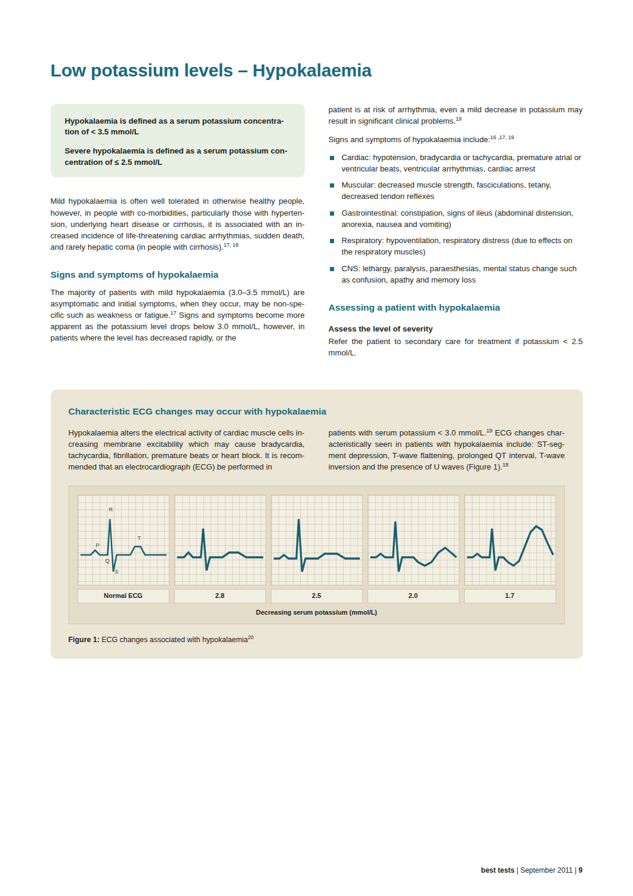Low potassium levels – Hypokalaemia
Hypokalaemia is defined as a serum potassium concentration of < 3.5 mmol/L
Severe hypokalaemia is defined as a serum potassium concentration of ≤ 2.5 mmol/L
Mild hypokalaemia is often well tolerated in otherwise healthy people, however, in people with co-morbidities, particularly those with hypertension, underlying heart disease or cirrhosis, it is associated with an increased incidence of life-threatening cardiac arrhythmias, sudden death, and rarely hepatic coma (in people with cirrhosis).17, 18
Signs and symptoms of hypokalaemia
The majority of patients with mild hypokalaemia (3.0–3.5 mmol/L) are asymptomatic and initial symptoms, when they occur, may be non-specific such as weakness or fatigue.17 Signs and symptoms become more apparent as the potassium level drops below 3.0 mmol/L, however, in patients where the level has decreased rapidly, or the
patient is at risk of arrhythmia, even a mild decrease in potassium may result in significant clinical problems.19
Signs and symptoms of hypokalaemia include:16 ,17, 19
Cardiac: hypotension, bradycardia or tachycardia, premature atrial or ventricular beats, ventricular arrhythmias, cardiac arrest
Muscular: decreased muscle strength, fasciculations, tetany, decreased tendon reflexes
Gastrointestinal: constipation, signs of ileus (abdominal distension, anorexia, nausea and vomiting)
Respiratory: hypoventilation, respiratory distress (due to effects on the respiratory muscles)
CNS: lethargy, paralysis, paraesthesias, mental status change such as confusion, apathy and memory loss
Assessing a patient with hypokalaemia
Assess the level of severity
Refer the patient to secondary care for treatment if potassium < 2.5 mmol/L.
Characteristic ECG changes may occur with hypokalaemia
Hypokalaemia alters the electrical activity of cardiac muscle cells increasing membrane excitability which may cause bradycardia, tachycardia, fibrillation, premature beats or heart block. It is recommended that an electrocardiograph (ECG) be performed in
patients with serum potassium < 3.0 mmol/L.19 ECG changes characteristically seen in patients with hypokalaemia include: ST-segment depression, T-wave flattening, prolonged QT interval, T-wave inversion and the presence of U waves (Figure 1).18
P R Q S T
Normal ECG
2.8
2.5
2.0
1.7
Decreasing serum potassium (mmol/L)
Figure 1: ECG changes associated with hypokalaemia20
best tests | September 2011 | 9